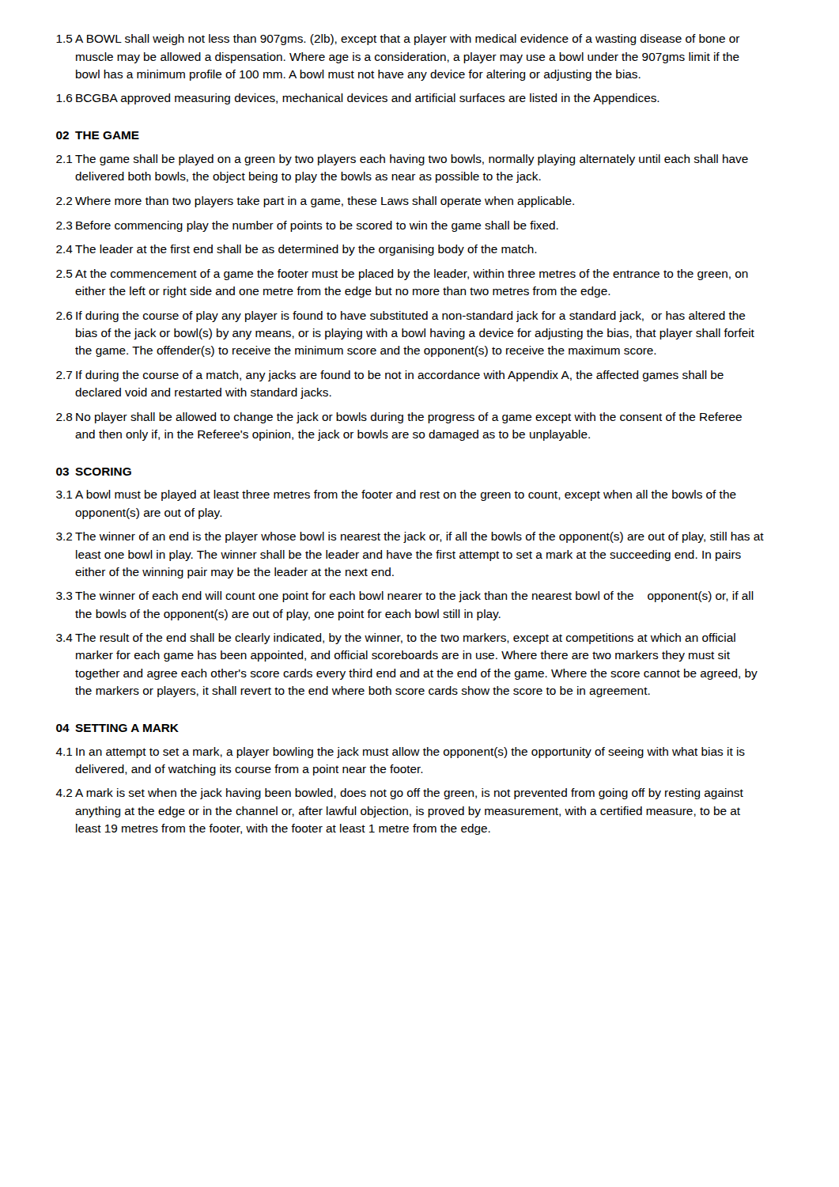1.5
A BOWL shall weigh not less than 907gms. (2lb), except that a player with medical evidence of a wasting disease of bone or muscle may be allowed a dispensation. Where age is a consideration, a player may use a bowl under the 907gms limit if the bowl has a minimum profile of 100 mm. A bowl must not have any device for altering or adjusting the bias.
1.6
BCGBA approved measuring devices, mechanical devices and artificial surfaces are listed in the Appendices.
02 THE GAME
2.1
The game shall be played on a green by two players each having two bowls, normally playing alternately until each shall have delivered both bowls, the object being to play the bowls as near as possible to the jack.
2.2
Where more than two players take part in a game, these Laws shall operate when applicable.
2.3
Before commencing play the number of points to be scored to win the game shall be fixed.
2.4
The leader at the first end shall be as determined by the organising body of the match.
2.5
At the commencement of a game the footer must be placed by the leader, within three metres of the entrance to the green, on either the left or right side and one metre from the edge but no more than two metres from the edge.
2.6
If during the course of play any player is found to have substituted a non-standard jack for a standard jack, or has altered the bias of the jack or bowl(s) by any means, or is playing with a bowl having a device for adjusting the bias, that player shall forfeit the game. The offender(s) to receive the minimum score and the opponent(s) to receive the maximum score.
2.7
If during the course of a match, any jacks are found to be not in accordance with Appendix A, the affected games shall be declared void and restarted with standard jacks.
2.8
No player shall be allowed to change the jack or bowls during the progress of a game except with the consent of the Referee and then only if, in the Referee's opinion, the jack or bowls are so damaged as to be unplayable.
03 SCORING
3.1
A bowl must be played at least three metres from the footer and rest on the green to count, except when all the bowls of the opponent(s) are out of play.
3.2
The winner of an end is the player whose bowl is nearest the jack or, if all the bowls of the opponent(s) are out of play, still has at least one bowl in play. The winner shall be the leader and have the first attempt to set a mark at the succeeding end. In pairs either of the winning pair may be the leader at the next end.
3.3
The winner of each end will count one point for each bowl nearer to the jack than the nearest bowl of the opponent(s) or, if all the bowls of the opponent(s) are out of play, one point for each bowl still in play.
3.4
The result of the end shall be clearly indicated, by the winner, to the two markers, except at competitions at which an official marker for each game has been appointed, and official scoreboards are in use. Where there are two markers they must sit together and agree each other's score cards every third end and at the end of the game. Where the score cannot be agreed, by the markers or players, it shall revert to the end where both score cards show the score to be in agreement.
04 SETTING A MARK
4.1
In an attempt to set a mark, a player bowling the jack must allow the opponent(s) the opportunity of seeing with what bias it is delivered, and of watching its course from a point near the footer.
4.2
A mark is set when the jack having been bowled, does not go off the green, is not prevented from going off by resting against anything at the edge or in the channel or, after lawful objection, is proved by measurement, with a certified measure, to be at least 19 metres from the footer, with the footer at least 1 metre from the edge.